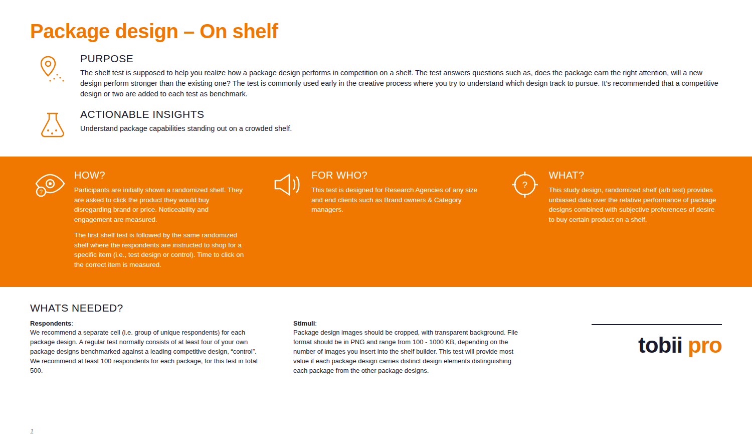Package design – On shelf
PURPOSE
The shelf test is supposed to help you realize how a package design performs in competition on a shelf. The test answers questions such as, does the package earn the right attention, will a new design perform stronger than the existing one? The test is commonly used early in the creative process where you try to understand which design track to pursue. It’s recommended that a competitive design or two are added to each test as benchmark.
ACTIONABLE INSIGHTS
Understand package capabilities standing out on a crowded shelf.
?
HOW?
Participants are initially shown a randomized shelf. They are asked to click the product they would buy disregarding brand or price. Noticeability and engagement are measured.
The first shelf test is followed by the same randomized shelf where the respondents are instructed to shop for a specific item (i.e., test design or control). Time to click on the correct item is measured.
FOR WHO?
This test is designed for Research Agencies of any size and end clients such as Brand owners & Category managers.
?
WHAT?
This study design, randomized shelf (a/b test) provides unbiased data over the relative performance of package designs combined with subjective preferences of desire to buy certain product on a shelf.
WHATS NEEDED?
Respondents:
We recommend a separate cell (i.e. group of unique respondents) for each package design. A regular test normally consists of at least four of your own package designs benchmarked against a leading competitive design, “control”. We recommend at least 100 respondents for each package, for this test in total 500.
Stimuli:
Package design images should be cropped, with transparent background. File format should be in PNG and range from 100 - 1000 KB, depending on the number of images you insert into the shelf builder. This test will provide most value if each package design carries distinct design elements distinguishing each package from the other package designs.
tobii pro
1